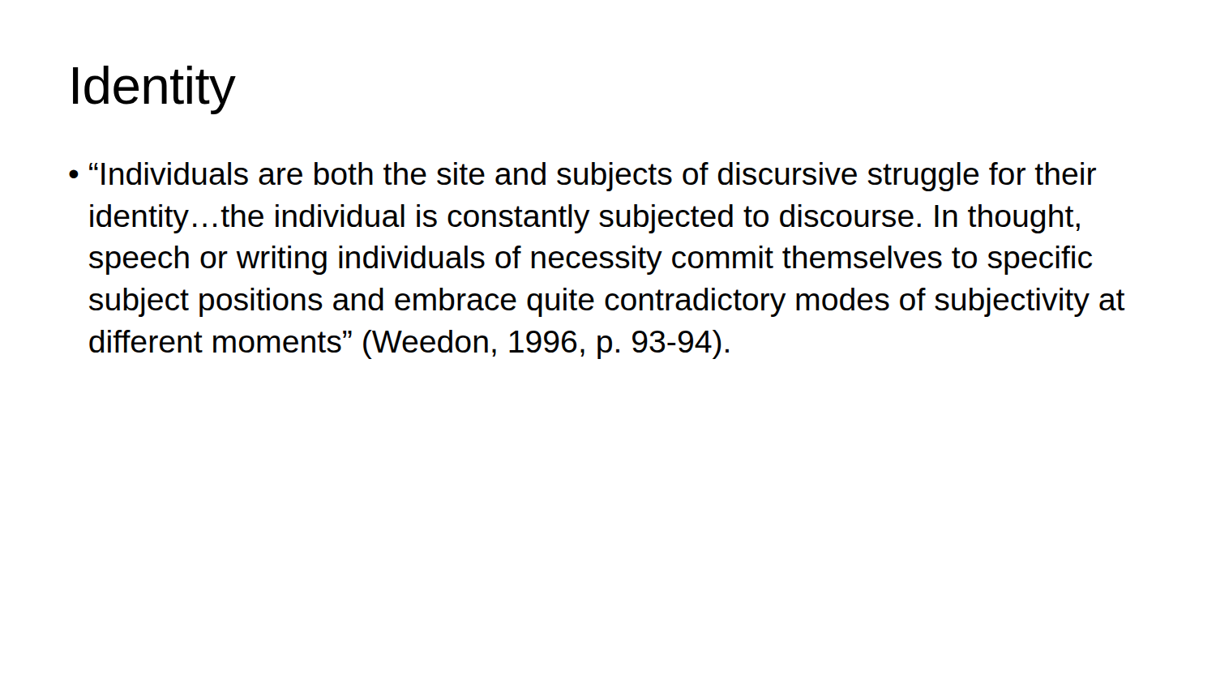Identity
“Individuals are both the site and subjects of discursive struggle for their identity…the individual is constantly subjected to discourse. In thought, speech or writing individuals of necessity commit themselves to specific subject positions and embrace quite contradictory modes of subjectivity at different moments” (Weedon, 1996, p. 93-94).